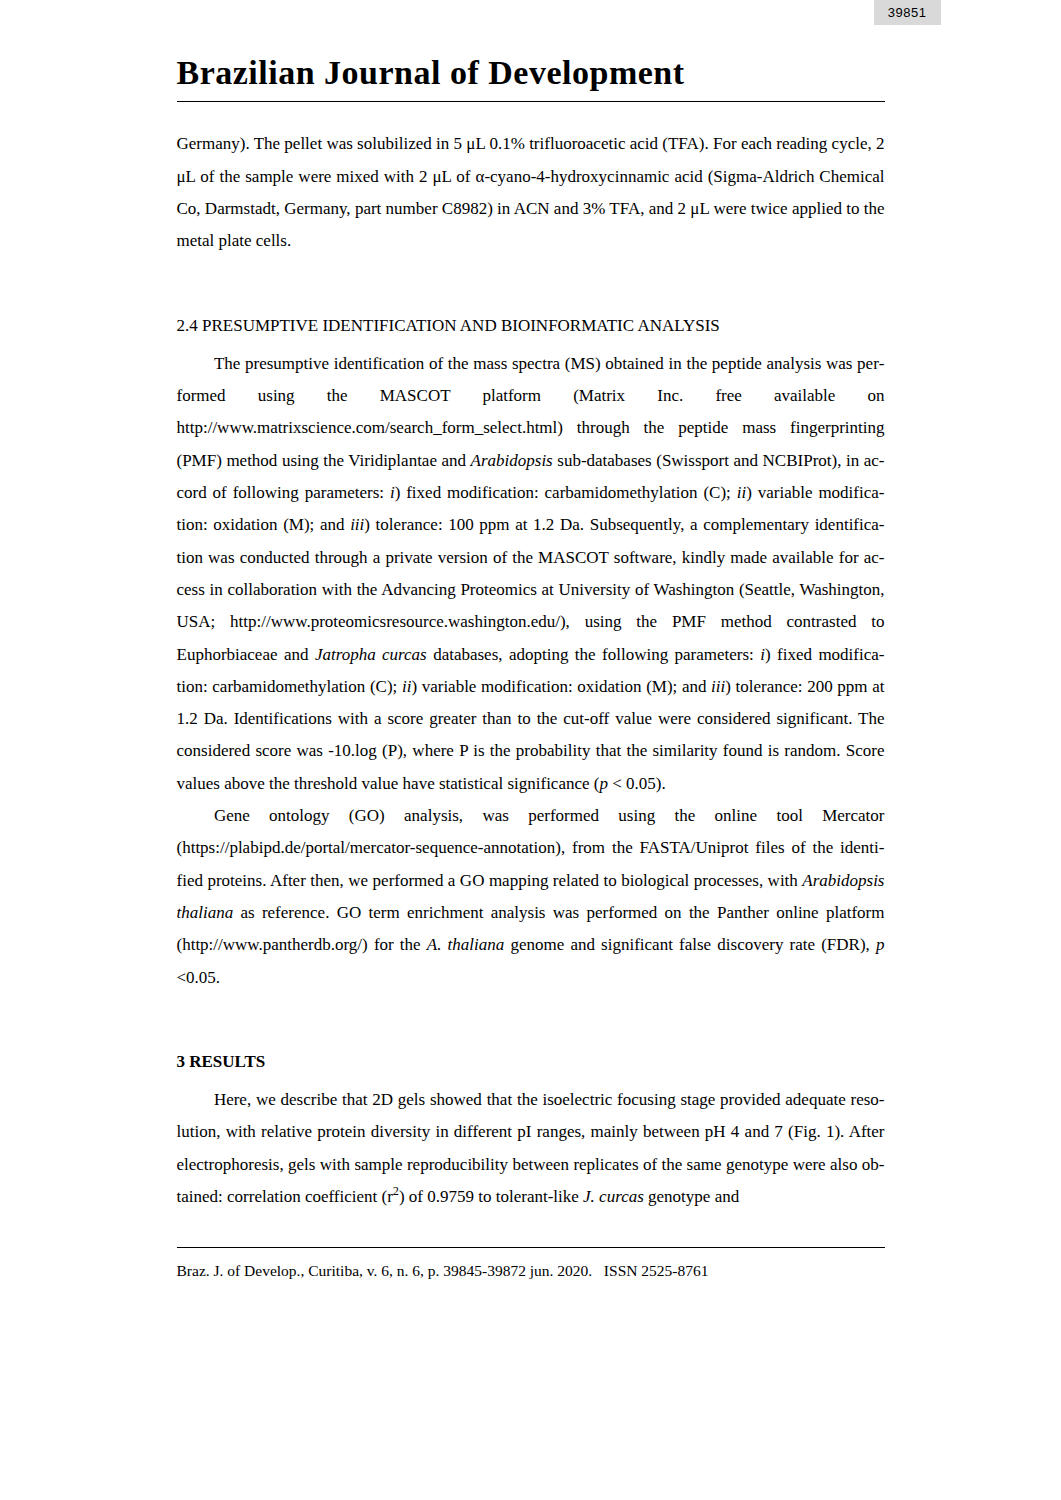39851
Brazilian Journal of Development
Germany). The pellet was solubilized in 5 μL 0.1% trifluoroacetic acid (TFA). For each reading cycle, 2 μL of the sample were mixed with 2 μL of α-cyano-4-hydroxycinnamic acid (Sigma-Aldrich Chemical Co, Darmstadt, Germany, part number C8982) in ACN and 3% TFA, and 2 μL were twice applied to the metal plate cells.
2.4 PRESUMPTIVE IDENTIFICATION AND BIOINFORMATIC ANALYSIS
The presumptive identification of the mass spectra (MS) obtained in the peptide analysis was performed using the MASCOT platform (Matrix Inc. free available on http://www.matrixscience.com/search_form_select.html) through the peptide mass fingerprinting (PMF) method using the Viridiplantae and Arabidopsis sub-databases (Swissport and NCBIProt), in accord of following parameters: i) fixed modification: carbamidomethylation (C); ii) variable modification: oxidation (M); and iii) tolerance: 100 ppm at 1.2 Da. Subsequently, a complementary identification was conducted through a private version of the MASCOT software, kindly made available for access in collaboration with the Advancing Proteomics at University of Washington (Seattle, Washington, USA; http://www.proteomicsresource.washington.edu/), using the PMF method contrasted to Euphorbiaceae and Jatropha curcas databases, adopting the following parameters: i) fixed modification: carbamidomethylation (C); ii) variable modification: oxidation (M); and iii) tolerance: 200 ppm at 1.2 Da. Identifications with a score greater than to the cut-off value were considered significant. The considered score was -10.log (P), where P is the probability that the similarity found is random. Score values above the threshold value have statistical significance (p < 0.05).
Gene ontology (GO) analysis, was performed using the online tool Mercator (https://plabipd.de/portal/mercator-sequence-annotation), from the FASTA/Uniprot files of the identified proteins. After then, we performed a GO mapping related to biological processes, with Arabidopsis thaliana as reference. GO term enrichment analysis was performed on the Panther online platform (http://www.pantherdb.org/) for the A. thaliana genome and significant false discovery rate (FDR), p <0.05.
3 RESULTS
Here, we describe that 2D gels showed that the isoelectric focusing stage provided adequate resolution, with relative protein diversity in different pI ranges, mainly between pH 4 and 7 (Fig. 1). After electrophoresis, gels with sample reproducibility between replicates of the same genotype were also obtained: correlation coefficient (r2) of 0.9759 to tolerant-like J. curcas genotype and
Braz. J. of Develop., Curitiba, v. 6, n. 6, p. 39845-39872 jun. 2020. ISSN 2525-8761